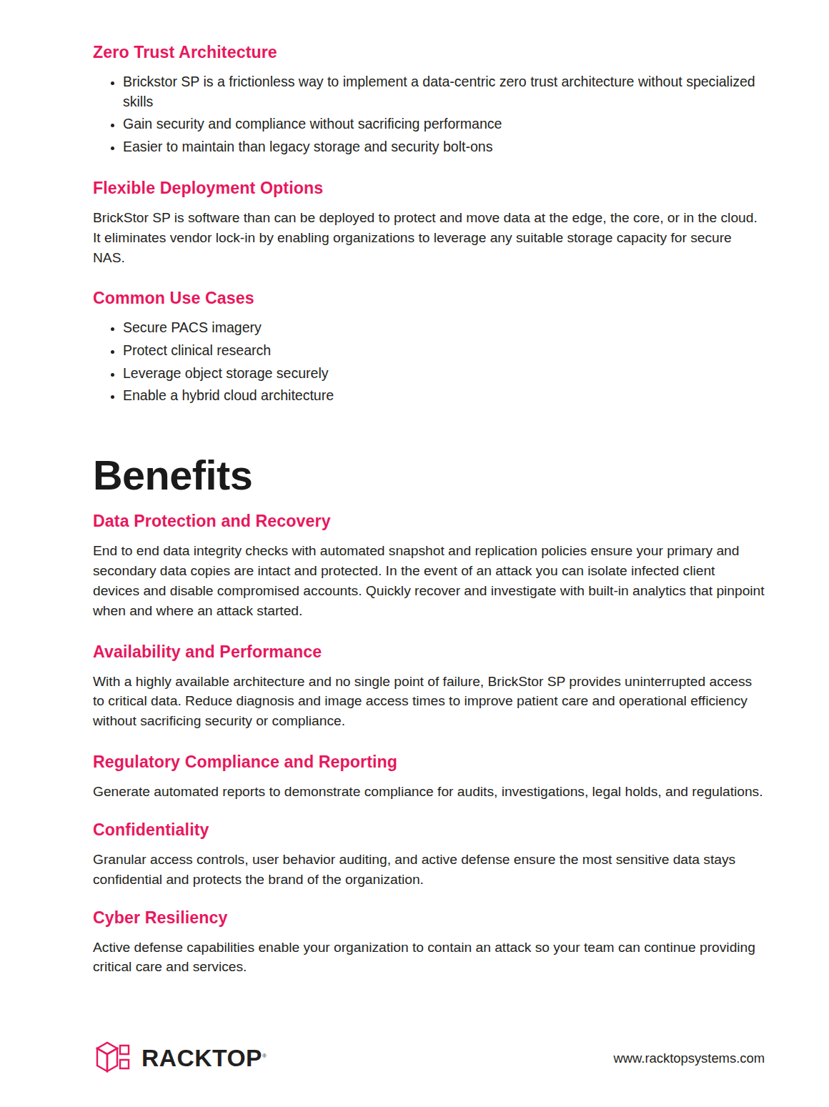Zero Trust Architecture
Brickstor SP is a frictionless way to implement a data-centric zero trust architecture without specialized skills
Gain security and compliance without sacrificing performance
Easier to maintain than legacy storage and security bolt-ons
Flexible Deployment Options
BrickStor SP is software than can be deployed to protect and move data at the edge, the core, or in the cloud. It eliminates vendor lock-in by enabling organizations to leverage any suitable storage capacity for secure NAS.
Common Use Cases
Secure PACS imagery
Protect clinical research
Leverage object storage securely
Enable a hybrid cloud architecture
Benefits
Data Protection and Recovery
End to end data integrity checks with automated snapshot and replication policies ensure your primary and secondary data copies are intact and protected. In the event of an attack you can isolate infected client devices and disable compromised accounts. Quickly recover and investigate with built-in analytics that pinpoint when and where an attack started.
Availability and Performance
With a highly available architecture and no single point of failure, BrickStor SP provides uninterrupted access to critical data. Reduce diagnosis and image access times to improve patient care and operational efficiency without sacrificing security or compliance.
Regulatory Compliance and Reporting
Generate automated reports to demonstrate compliance for audits, investigations, legal holds, and regulations.
Confidentiality
Granular access controls, user behavior auditing, and active defense ensure the most sensitive data stays confidential and protects the brand of the organization.
Cyber Resiliency
Active defense capabilities enable your organization to contain an attack so your team can continue providing critical care and services.
RACKTOP®
www.racktopsystems.com